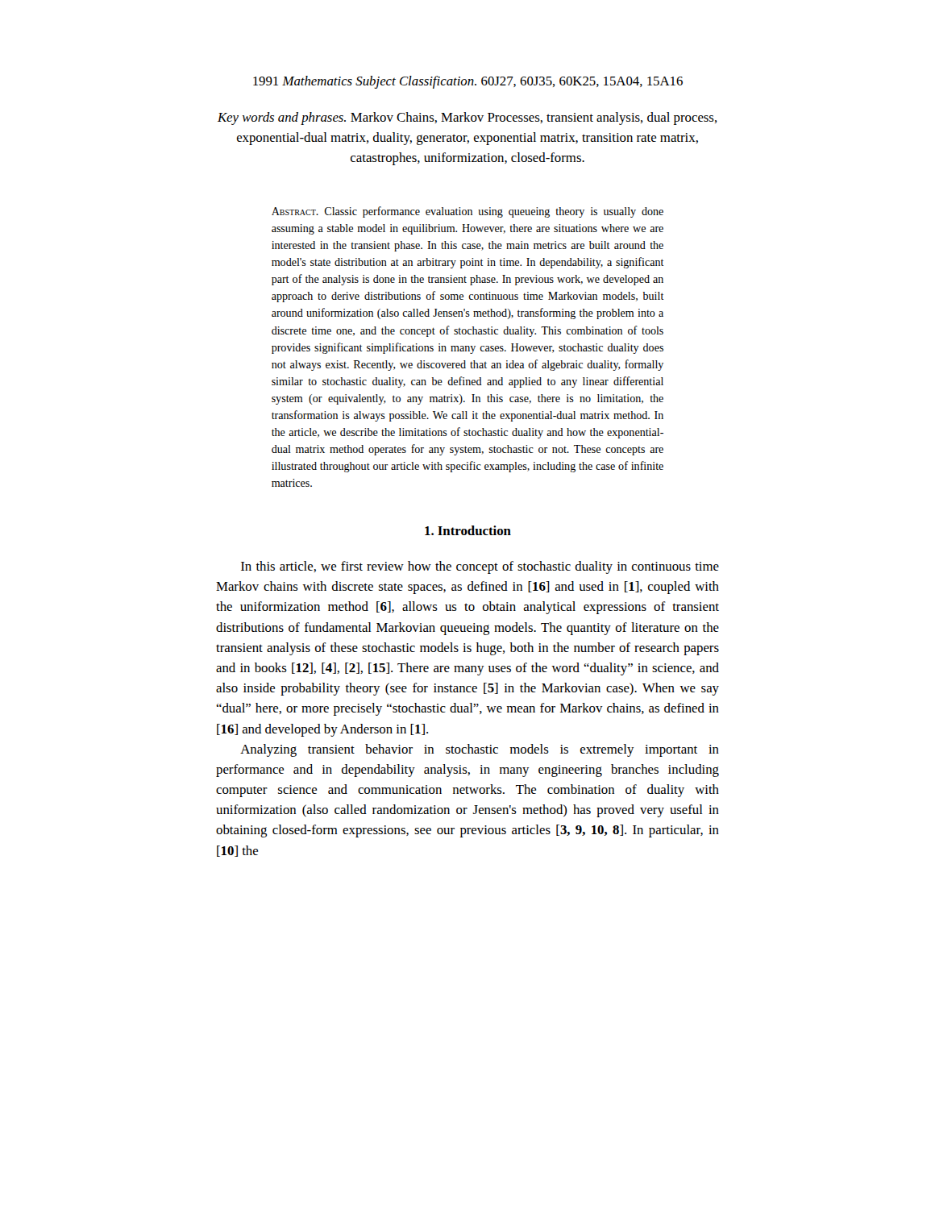1991 Mathematics Subject Classification. 60J27, 60J35, 60K25, 15A04, 15A16
Key words and phrases. Markov Chains, Markov Processes, transient analysis, dual process, exponential-dual matrix, duality, generator, exponential matrix, transition rate matrix, catastrophes, uniformization, closed-forms.
Abstract. Classic performance evaluation using queueing theory is usually done assuming a stable model in equilibrium. However, there are situations where we are interested in the transient phase. In this case, the main metrics are built around the model's state distribution at an arbitrary point in time. In dependability, a significant part of the analysis is done in the transient phase. In previous work, we developed an approach to derive distributions of some continuous time Markovian models, built around uniformization (also called Jensen's method), transforming the problem into a discrete time one, and the concept of stochastic duality. This combination of tools provides significant simplifications in many cases. However, stochastic duality does not always exist. Recently, we discovered that an idea of algebraic duality, formally similar to stochastic duality, can be defined and applied to any linear differential system (or equivalently, to any matrix). In this case, there is no limitation, the transformation is always possible. We call it the exponential-dual matrix method. In the article, we describe the limitations of stochastic duality and how the exponential-dual matrix method operates for any system, stochastic or not. These concepts are illustrated throughout our article with specific examples, including the case of infinite matrices.
1. Introduction
In this article, we first review how the concept of stochastic duality in continuous time Markov chains with discrete state spaces, as defined in [16] and used in [1], coupled with the uniformization method [6], allows us to obtain analytical expressions of transient distributions of fundamental Markovian queueing models. The quantity of literature on the transient analysis of these stochastic models is huge, both in the number of research papers and in books [12], [4], [2], [15]. There are many uses of the word “duality” in science, and also inside probability theory (see for instance [5] in the Markovian case). When we say “dual” here, or more precisely “stochastic dual”, we mean for Markov chains, as defined in [16] and developed by Anderson in [1].
Analyzing transient behavior in stochastic models is extremely important in performance and in dependability analysis, in many engineering branches including computer science and communication networks. The combination of duality with uniformization (also called randomization or Jensen's method) has proved very useful in obtaining closed-form expressions, see our previous articles [3, 9, 10, 8]. In particular, in [10] the